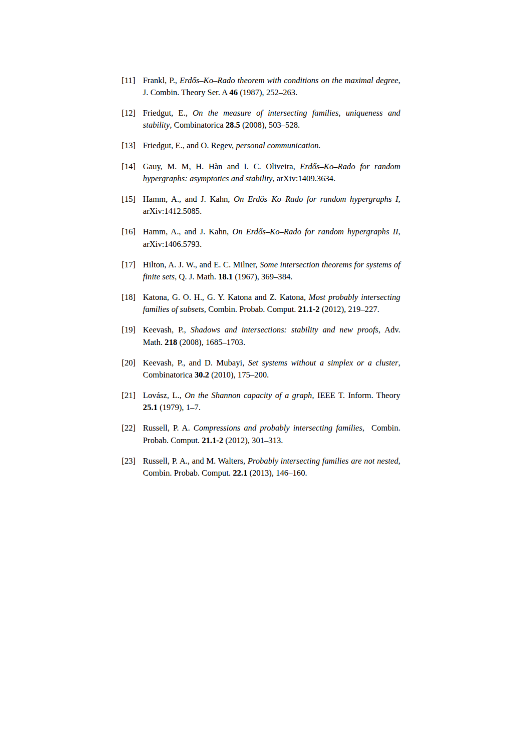[11] Frankl, P., Erdős–Ko–Rado theorem with conditions on the maximal degree, J. Combin. Theory Ser. A 46 (1987), 252–263.
[12] Friedgut, E., On the measure of intersecting families, uniqueness and stability, Combinatorica 28.5 (2008), 503–528.
[13] Friedgut, E., and O. Regev, personal communication.
[14] Gauy, M. M, H. Hàn and I. C. Oliveira, Erdős–Ko–Rado for random hypergraphs: asymptotics and stability, arXiv:1409.3634.
[15] Hamm, A., and J. Kahn, On Erdős–Ko–Rado for random hypergraphs I, arXiv:1412.5085.
[16] Hamm, A., and J. Kahn, On Erdős–Ko–Rado for random hypergraphs II, arXiv:1406.5793.
[17] Hilton, A. J. W., and E. C. Milner, Some intersection theorems for systems of finite sets, Q. J. Math. 18.1 (1967), 369–384.
[18] Katona, G. O. H., G. Y. Katona and Z. Katona, Most probably intersecting families of subsets, Combin. Probab. Comput. 21.1-2 (2012), 219–227.
[19] Keevash, P., Shadows and intersections: stability and new proofs, Adv. Math. 218 (2008), 1685–1703.
[20] Keevash, P., and D. Mubayi, Set systems without a simplex or a cluster, Combinatorica 30.2 (2010), 175–200.
[21] Lovász, L., On the Shannon capacity of a graph, IEEE T. Inform. Theory 25.1 (1979), 1–7.
[22] Russell, P. A. Compressions and probably intersecting families, Combin. Probab. Comput. 21.1-2 (2012), 301–313.
[23] Russell, P. A., and M. Walters, Probably intersecting families are not nested, Combin. Probab. Comput. 22.1 (2013), 146–160.